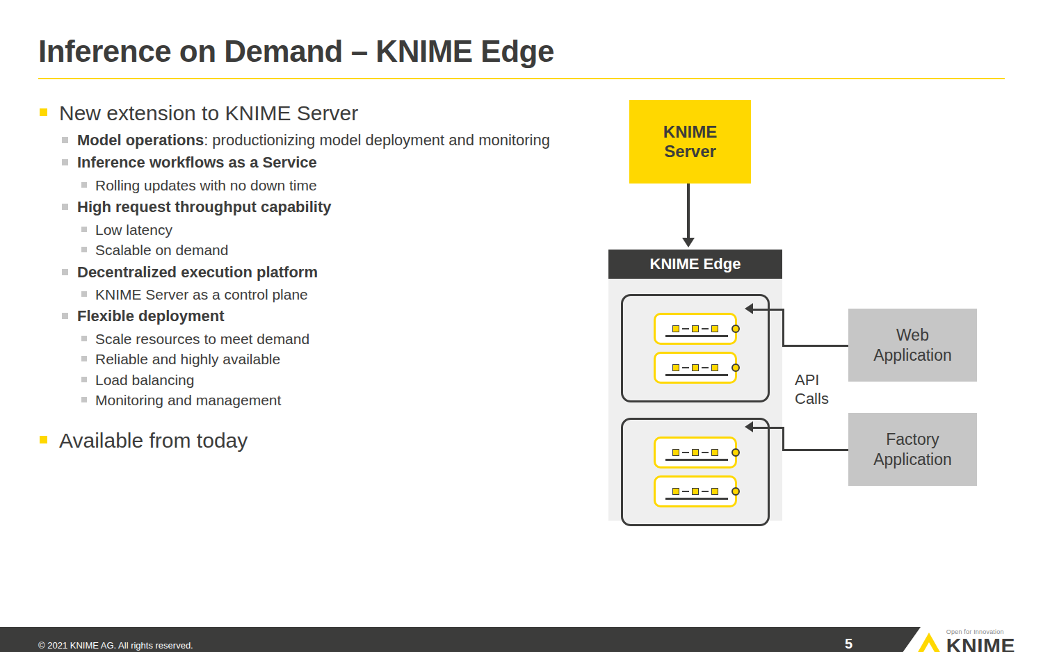Inference on Demand – KNIME Edge
New extension to KNIME Server
Model operations: productionizing model deployment and monitoring
Inference workflows as a Service
Rolling updates with no down time
High request throughput capability
Low latency
Scalable on demand
Decentralized execution platform
KNIME Server as a control plane
Flexible deployment
Scale resources to meet demand
Reliable and highly available
Load balancing
Monitoring and management
Available from today
KNIME
Server
KNIME Edge
API
Calls
Web
Application
Factory
Application
© 2021 KNIME AG. All rights reserved.
5
Open for Innovation KNIME